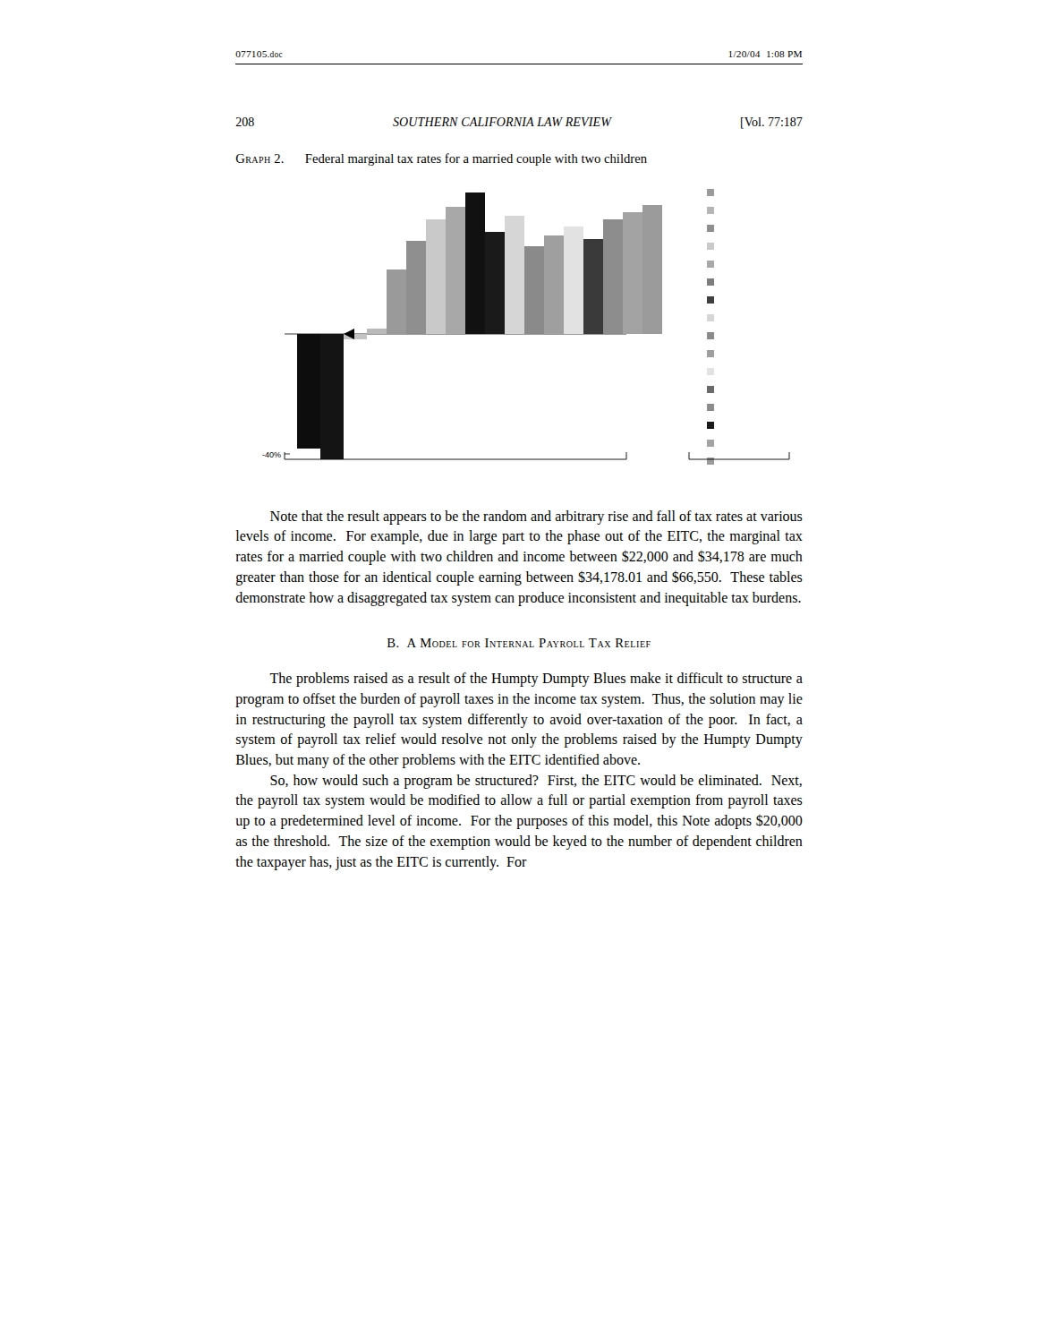077105.DOC
1/20/04 1:08 PM
208
SOUTHERN CALIFORNIA LAW REVIEW
[Vol. 77:187
Graph 2. Federal marginal tax rates for a married couple with two children
-40%
Note that the result appears to be the random and arbitrary rise and fall of tax rates at various levels of income. For example, due in large part to the phase out of the EITC, the marginal tax rates for a married couple with two children and income between $22,000 and $34,178 are much greater than those for an identical couple earning between $34,178.01 and $66,550. These tables demonstrate how a disaggregated tax system can produce inconsistent and inequitable tax burdens.
B. A Model for Internal Payroll Tax Relief
The problems raised as a result of the Humpty Dumpty Blues make it difficult to structure a program to offset the burden of payroll taxes in the income tax system. Thus, the solution may lie in restructuring the payroll tax system differently to avoid over-taxation of the poor. In fact, a system of payroll tax relief would resolve not only the problems raised by the Humpty Dumpty Blues, but many of the other problems with the EITC identified above.
So, how would such a program be structured? First, the EITC would be eliminated. Next, the payroll tax system would be modified to allow a full or partial exemption from payroll taxes up to a predetermined level of income. For the purposes of this model, this Note adopts $20,000 as the threshold. The size of the exemption would be keyed to the number of dependent children the taxpayer has, just as the EITC is currently. For